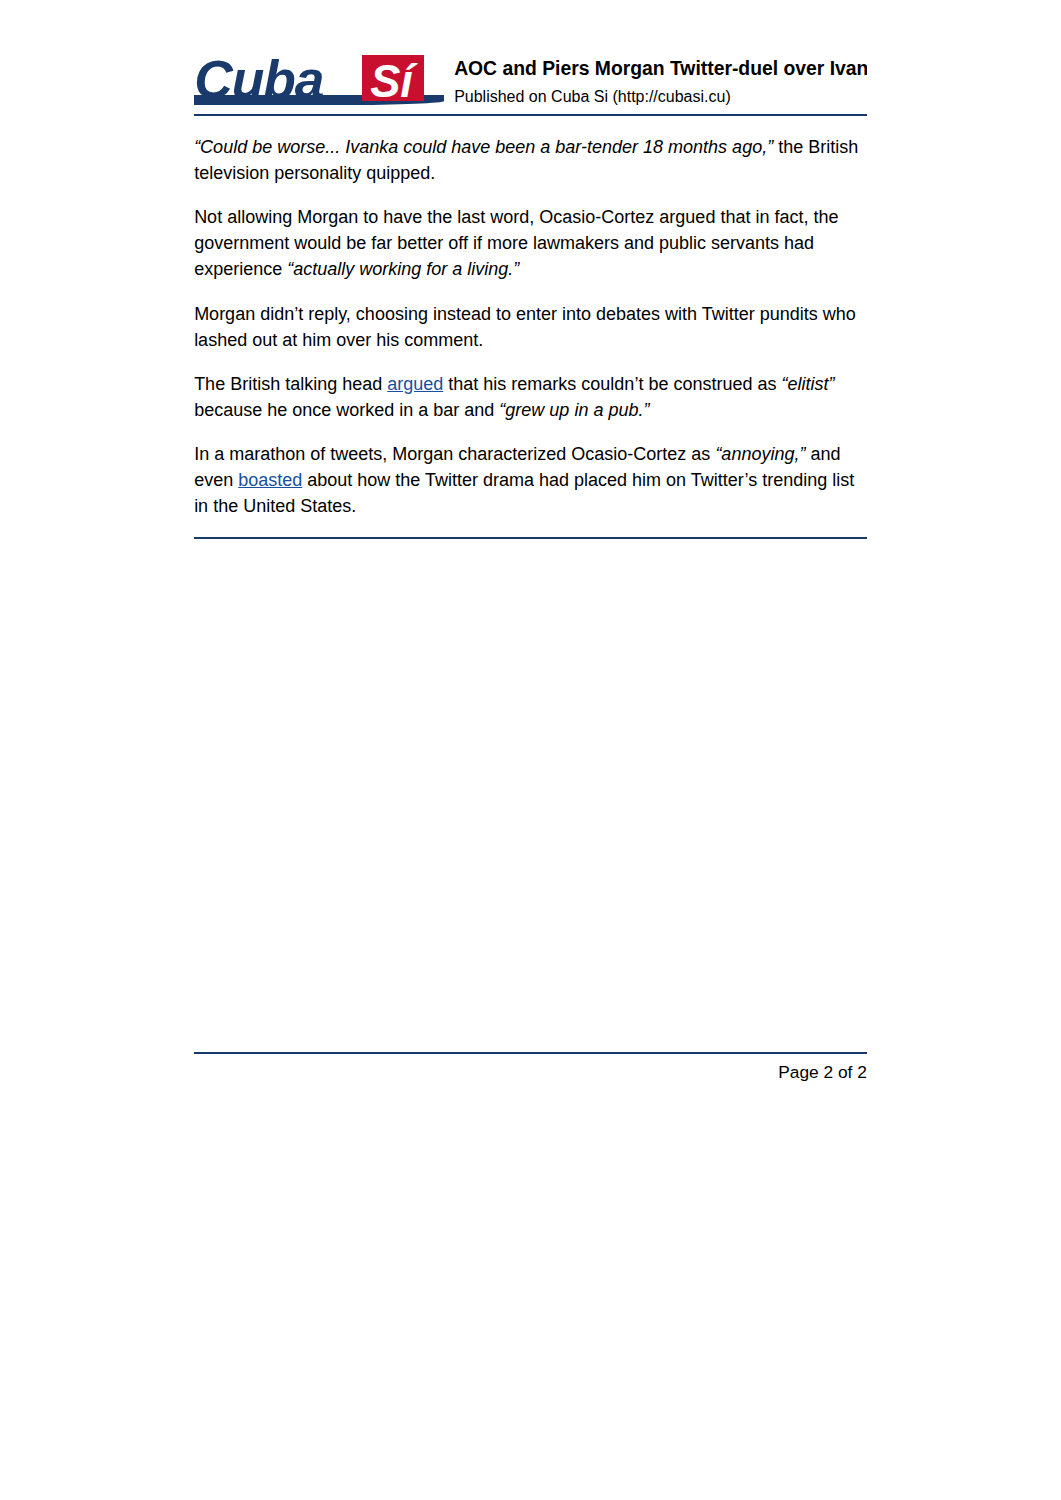Cuba Sí
AOC and Piers Morgan Twitter-duel over Ivanka Trump’s role as amateur dip
Published on Cuba Si (http://cubasi.cu)
“Could be worse... Ivanka could have been a bar-tender 18 months ago,” the British television personality quipped.
Not allowing Morgan to have the last word, Ocasio-Cortez argued that in fact, the government would be far better off if more lawmakers and public servants had experience “actually working for a living.”
Morgan didn’t reply, choosing instead to enter into debates with Twitter pundits who lashed out at him over his comment.
The British talking head argued that his remarks couldn’t be construed as “elitist” because he once worked in a bar and “grew up in a pub.”
In a marathon of tweets, Morgan characterized Ocasio-Cortez as “annoying,” and even boasted about how the Twitter drama had placed him on Twitter’s trending list in the United States.
Page 2 of 2